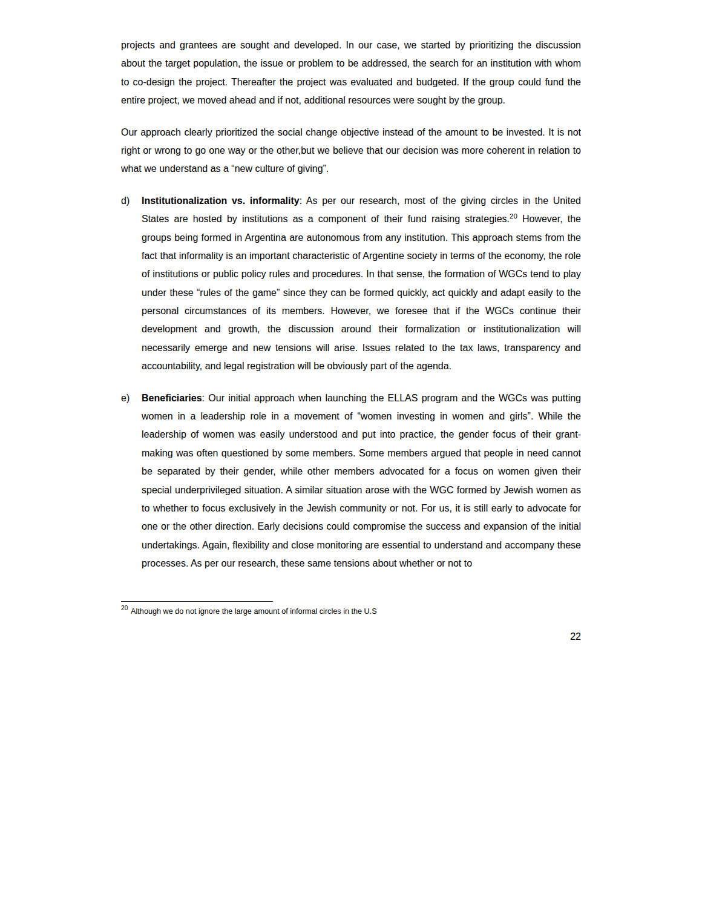projects and grantees are sought and developed. In our case, we started by prioritizing the discussion about the target population, the issue or problem to be addressed, the search for an institution with whom to co-design the project. Thereafter the project was evaluated and budgeted. If the group could fund the entire project, we moved ahead and if not, additional resources were sought by the group.
Our approach clearly prioritized the social change objective instead of the amount to be invested. It is not right or wrong to go one way or the other,but we believe that our decision was more coherent in relation to what we understand as a “new culture of giving”.
d) Institutionalization vs. informality: As per our research, most of the giving circles in the United States are hosted by institutions as a component of their fund raising strategies.20 However, the groups being formed in Argentina are autonomous from any institution. This approach stems from the fact that informality is an important characteristic of Argentine society in terms of the economy, the role of institutions or public policy rules and procedures. In that sense, the formation of WGCs tend to play under these “rules of the game” since they can be formed quickly, act quickly and adapt easily to the personal circumstances of its members. However, we foresee that if the WGCs continue their development and growth, the discussion around their formalization or institutionalization will necessarily emerge and new tensions will arise. Issues related to the tax laws, transparency and accountability, and legal registration will be obviously part of the agenda.
e) Beneficiaries: Our initial approach when launching the ELLAS program and the WGCs was putting women in a leadership role in a movement of “women investing in women and girls”. While the leadership of women was easily understood and put into practice, the gender focus of their grant-making was often questioned by some members. Some members argued that people in need cannot be separated by their gender, while other members advocated for a focus on women given their special underprivileged situation. A similar situation arose with the WGC formed by Jewish women as to whether to focus exclusively in the Jewish community or not. For us, it is still early to advocate for one or the other direction. Early decisions could compromise the success and expansion of the initial undertakings. Again, flexibility and close monitoring are essential to understand and accompany these processes. As per our research, these same tensions about whether or not to
20 Although we do not ignore the large amount of informal circles in the U.S
22